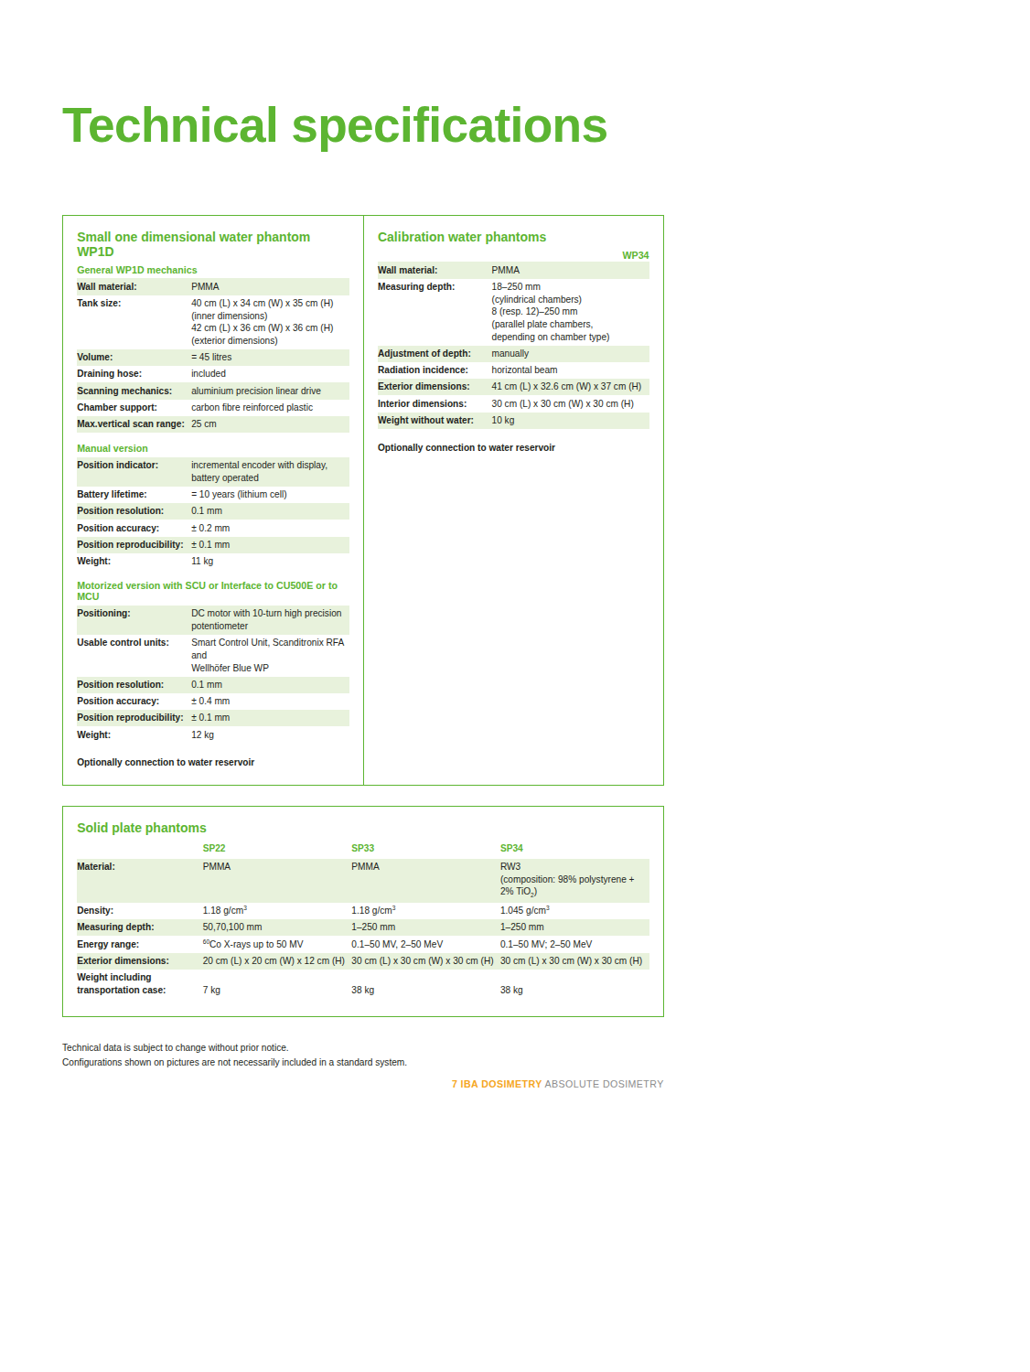Technical specifications
Small one dimensional water phantom WP1D
General WP1D mechanics
| Wall material: | PMMA |
| Tank size: | 40 cm (L) x 34 cm (W) x 35 cm (H) (inner dimensions) 42 cm (L) x 36 cm (W) x 36 cm (H) (exterior dimensions) |
| Volume: | = 45 litres |
| Draining hose: | included |
| Scanning mechanics: | aluminium precision linear drive |
| Chamber support: | carbon fibre reinforced plastic |
| Max.vertical scan range: | 25 cm |
Manual version
| Position indicator: | incremental encoder with display, battery operated |
| Battery lifetime: | = 10 years (lithium cell) |
| Position resolution: | 0.1 mm |
| Position accuracy: | ± 0.2 mm |
| Position reproducibility: | ± 0.1 mm |
| Weight: | 11 kg |
Motorized version with SCU or Interface to CU500E or to MCU
| Positioning: | DC motor with 10-turn high precision potentiometer |
| Usable control units: | Smart Control Unit, Scanditronix RFA and Wellhöfer Blue WP |
| Position resolution: | 0.1 mm |
| Position accuracy: | ± 0.4 mm |
| Position reproducibility: | ± 0.1 mm |
| Weight: | 12 kg |
Optionally connection to water reservoir
Calibration water phantoms
WP34
| Wall material: | PMMA |
| Measuring depth: | 18–250 mm (cylindrical chambers) 8 (resp. 12)–250 mm (parallel plate chambers, depending on chamber type) |
| Adjustment of depth: | manually |
| Radiation incidence: | horizontal beam |
| Exterior dimensions: | 41 cm (L) x 32.6 cm (W) x 37 cm (H) |
| Interior dimensions: | 30 cm (L) x 30 cm (W) x 30 cm (H) |
| Weight without water: | 10 kg |
Optionally connection to water reservoir
Solid plate phantoms
| | SP22 | SP33 | SP34 |
| --- | --- | --- | --- |
| Material: | PMMA | PMMA | RW3 (composition: 98% polystyrene + 2% TiO 2 ) |
| Density: | 1.18 g/cm 3 | 1.18 g/cm 3 | 1.045 g/cm 3 |
| Measuring depth: | 50,70,100 mm | 1–250 mm | 1–250 mm |
| Energy range: | 60 Co X-rays up to 50 MV | 0.1–50 MV, 2–50 MeV | 0.1–50 MV; 2–50 MeV |
| Exterior dimensions: | 20 cm (L) x 20 cm (W) x 12 cm (H) | 30 cm (L) x 30 cm (W) x 30 cm (H) | 30 cm (L) x 30 cm (W) x 30 cm (H) |
| Weight including transportation case: | 7 kg | 38 kg | 38 kg |
Technical data is subject to change without prior notice.
Configurations shown on pictures are not necessarily included in a standard system.
7 IBA DOSIMETRY ABSOLUTE DOSIMETRY